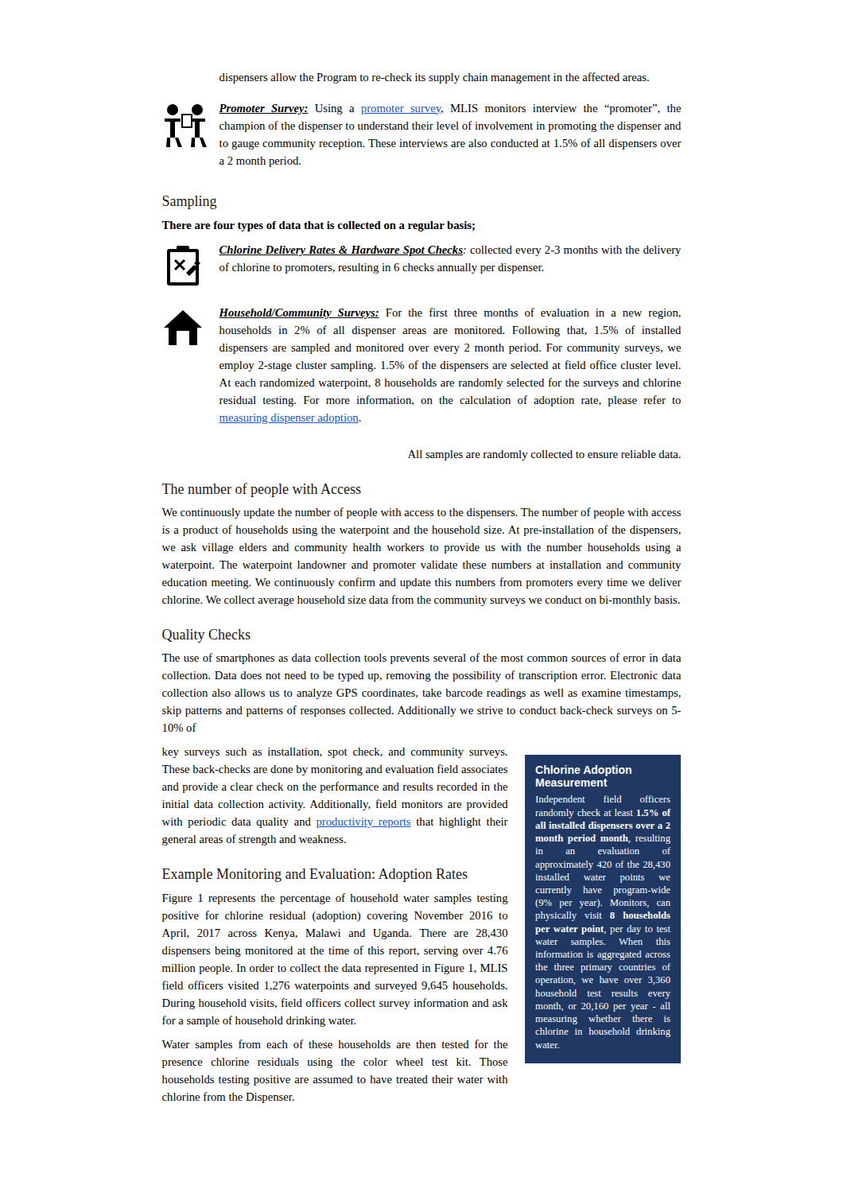dispensers allow the Program to re-check its supply chain management in the affected areas.
Promoter Survey: Using a promoter survey, MLIS monitors interview the “promoter”, the champion of the dispenser to understand their level of involvement in promoting the dispenser and to gauge community reception. These interviews are also conducted at 1.5% of all dispensers over a 2 month period.
Sampling
There are four types of data that is collected on a regular basis;
Chlorine Delivery Rates & Hardware Spot Checks: collected every 2-3 months with the delivery of chlorine to promoters, resulting in 6 checks annually per dispenser.
Household/Community Surveys: For the first three months of evaluation in a new region, households in 2% of all dispenser areas are monitored. Following that, 1.5% of installed dispensers are sampled and monitored over every 2 month period. For community surveys, we employ 2-stage cluster sampling. 1.5% of the dispensers are selected at field office cluster level. At each randomized waterpoint, 8 households are randomly selected for the surveys and chlorine residual testing. For more information, on the calculation of adoption rate, please refer to measuring dispenser adoption.
All samples are randomly collected to ensure reliable data.
The number of people with Access
We continuously update the number of people with access to the dispensers. The number of people with access is a product of households using the waterpoint and the household size. At pre-installation of the dispensers, we ask village elders and community health workers to provide us with the number households using a waterpoint. The waterpoint landowner and promoter validate these numbers at installation and community education meeting. We continuously confirm and update this numbers from promoters every time we deliver chlorine. We collect average household size data from the community surveys we conduct on bi-monthly basis.
Quality Checks
The use of smartphones as data collection tools prevents several of the most common sources of error in data collection. Data does not need to be typed up, removing the possibility of transcription error. Electronic data collection also allows us to analyze GPS coordinates, take barcode readings as well as examine timestamps, skip patterns and patterns of responses collected. Additionally we strive to conduct back-check surveys on 5-10% of
Chlorine Adoption Measurement
Independent field officers randomly check at least 1.5% of all installed dispensers over a 2 month period month, resulting in an evaluation of approximately 420 of the 28,430 installed water points we currently have program-wide (9% per year). Monitors, can physically visit 8 households per water point, per day to test water samples. When this information is aggregated across the three primary countries of operation, we have over 3,360 household test results every month, or 20,160 per year - all measuring whether there is chlorine in household drinking water.
key surveys such as installation, spot check, and community surveys. These back-checks are done by monitoring and evaluation field associates and provide a clear check on the performance and results recorded in the initial data collection activity. Additionally, field monitors are provided with periodic data quality and productivity reports that highlight their general areas of strength and weakness.
Example Monitoring and Evaluation: Adoption Rates
Figure 1 represents the percentage of household water samples testing positive for chlorine residual (adoption) covering November 2016 to April, 2017 across Kenya, Malawi and Uganda. There are 28,430 dispensers being monitored at the time of this report, serving over 4.76 million people. In order to collect the data represented in Figure 1, MLIS field officers visited 1,276 waterpoints and surveyed 9,645 households. During household visits, field officers collect survey information and ask for a sample of household drinking water.
Water samples from each of these households are then tested for the presence chlorine residuals using the color wheel test kit. Those households testing positive are assumed to have treated their water with chlorine from the Dispenser.